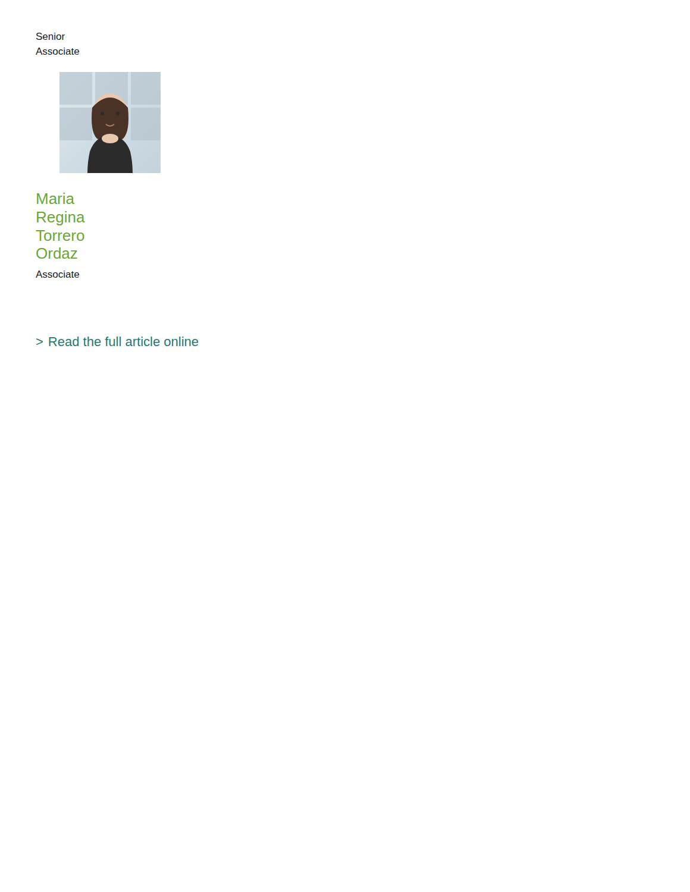Senior Associate
Maria Regina Torrero Ordaz
Associate
>Read the full article online